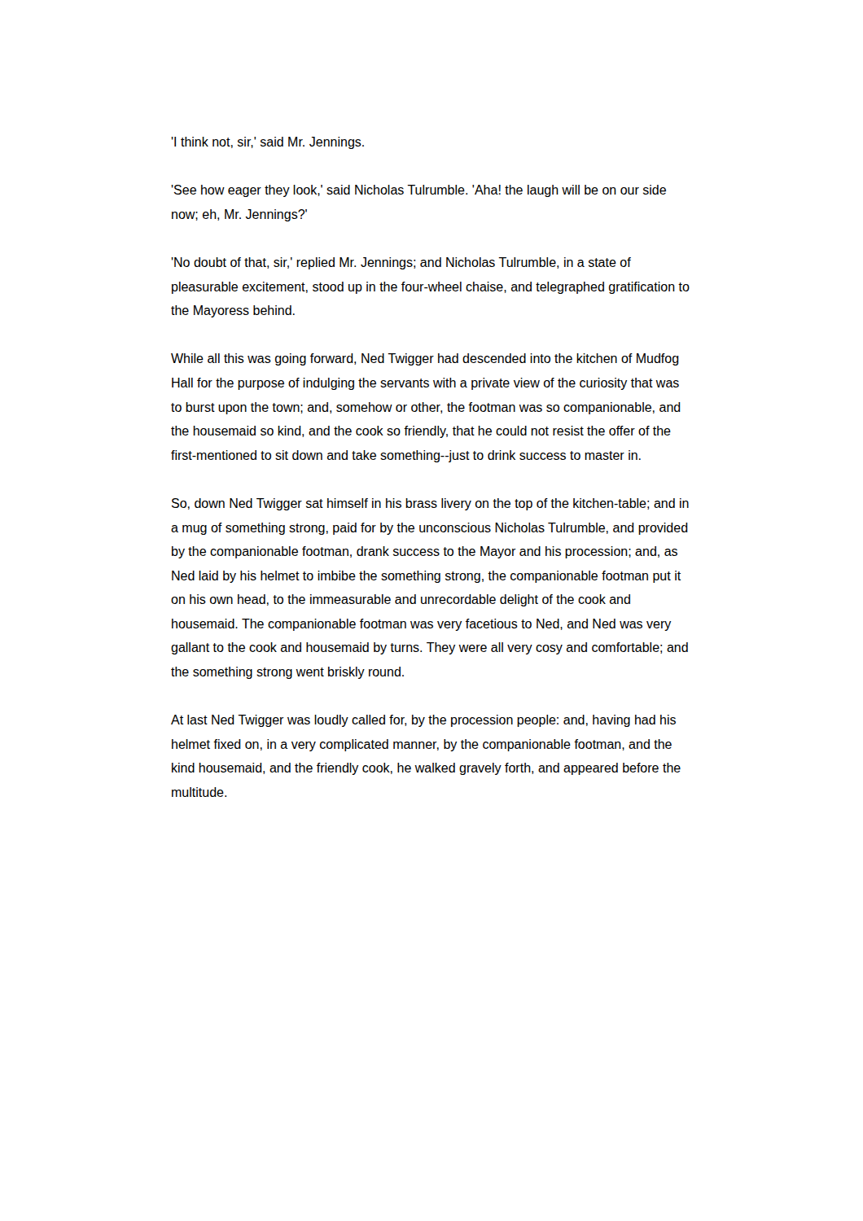'I think not, sir,' said Mr. Jennings.
'See how eager they look,' said Nicholas Tulrumble. 'Aha! the laugh will be on our side now; eh, Mr. Jennings?'
'No doubt of that, sir,' replied Mr. Jennings; and Nicholas Tulrumble, in a state of pleasurable excitement, stood up in the four-wheel chaise, and telegraphed gratification to the Mayoress behind.
While all this was going forward, Ned Twigger had descended into the kitchen of Mudfog Hall for the purpose of indulging the servants with a private view of the curiosity that was to burst upon the town; and, somehow or other, the footman was so companionable, and the housemaid so kind, and the cook so friendly, that he could not resist the offer of the first-mentioned to sit down and take something--just to drink success to master in.
So, down Ned Twigger sat himself in his brass livery on the top of the kitchen-table; and in a mug of something strong, paid for by the unconscious Nicholas Tulrumble, and provided by the companionable footman, drank success to the Mayor and his procession; and, as Ned laid by his helmet to imbibe the something strong, the companionable footman put it on his own head, to the immeasurable and unrecordable delight of the cook and housemaid. The companionable footman was very facetious to Ned, and Ned was very gallant to the cook and housemaid by turns. They were all very cosy and comfortable; and the something strong went briskly round.
At last Ned Twigger was loudly called for, by the procession people: and, having had his helmet fixed on, in a very complicated manner, by the companionable footman, and the kind housemaid, and the friendly cook, he walked gravely forth, and appeared before the multitude.